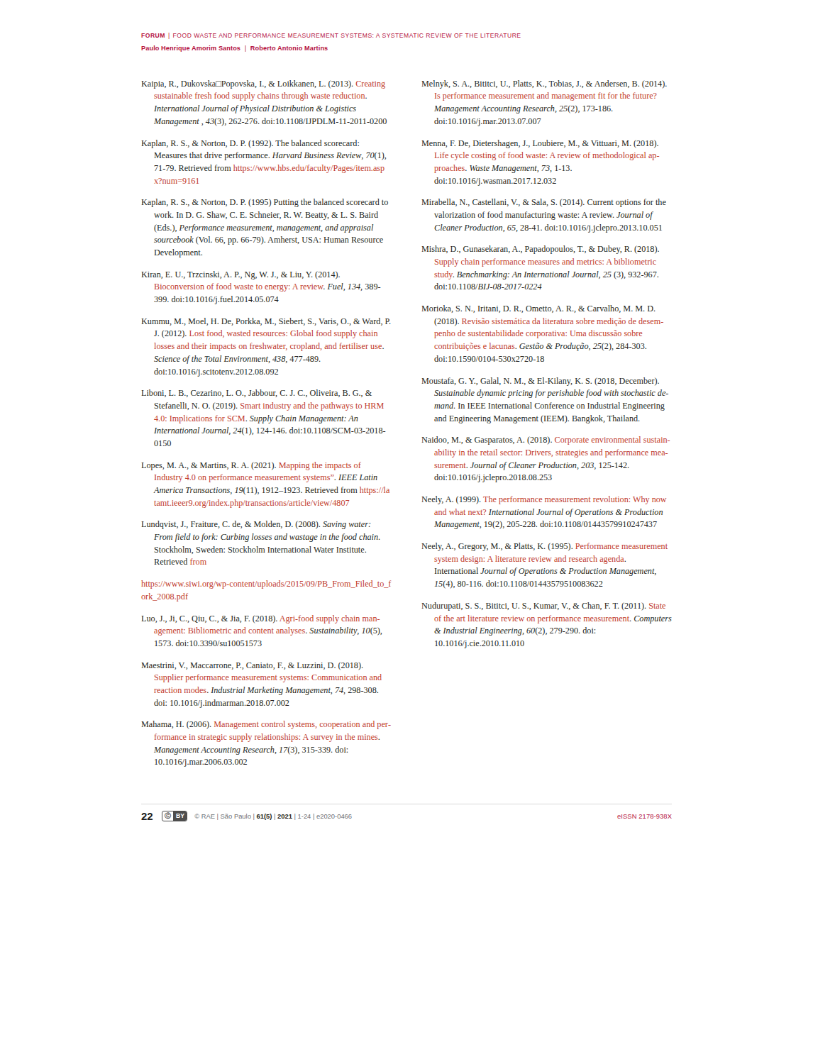FORUM|FOOD WASTE AND PERFORMANCE MEASUREMENT SYSTEMS: A SYSTEMATIC REVIEW OF THE LITERATURE
Paulo Henrique Amorim Santos | Roberto Antonio Martins
Kaipia, R., Dukovska□Popovska, I., & Loikkanen, L. (2013). Creating sustainable fresh food supply chains through waste reduction. International Journal of Physical Distribution & Logistics Management , 43(3), 262-276. doi:10.1108/IJPDLM-11-2011-0200
Kaplan, R. S., & Norton, D. P. (1992). The balanced scorecard: Measures that drive performance. Harvard Business Review, 70(1), 71-79. Retrieved from https://www.hbs.edu/faculty/Pages/item.aspx?num=9161
Kaplan, R. S., & Norton, D. P. (1995) Putting the balanced scorecard to work. In D. G. Shaw, C. E. Schneier, R. W. Beatty, & L. S. Baird (Eds.), Performance measurement, management, and appraisal sourcebook (Vol. 66, pp. 66-79). Amherst, USA: Human Resource Development.
Kiran, E. U., Trzcinski, A. P., Ng, W. J., & Liu, Y. (2014). Bioconversion of food waste to energy: A review. Fuel, 134, 389-399. doi:10.1016/j.fuel.2014.05.074
Kummu, M., Moel, H. De, Porkka, M., Siebert, S., Varis, O., & Ward, P. J. (2012). Lost food, wasted resources: Global food supply chain losses and their impacts on freshwater, cropland, and fertiliser use. Science of the Total Environment, 438, 477-489. doi:10.1016/j.scitotenv.2012.08.092
Liboni, L. B., Cezarino, L. O., Jabbour, C. J. C., Oliveira, B. G., & Stefanelli, N. O. (2019). Smart industry and the pathways to HRM 4.0: Implications for SCM. Supply Chain Management: An International Journal, 24(1), 124-146. doi:10.1108/SCM-03-2018-0150
Lopes, M. A., & Martins, R. A. (2021). Mapping the impacts of Industry 4.0 on performance measurement systems”. IEEE Latin America Transactions, 19(11), 1912–1923. Retrieved from https://latamt.ieeer9.org/index.php/transactions/article/view/4807
Lundqvist, J., Fraiture, C. de, & Molden, D. (2008). Saving water: From field to fork: Curbing losses and wastage in the food chain. Stockholm, Sweden: Stockholm International Water Institute. Retrieved from
https://www.siwi.org/wp-content/uploads/2015/09/PB_From_Filed_to_fork_2008.pdf
Luo, J., Ji, C., Qiu, C., & Jia, F. (2018). Agri-food supply chain management: Bibliometric and content analyses. Sustainability, 10(5), 1573. doi:10.3390/su10051573
Maestrini, V., Maccarrone, P., Caniato, F., & Luzzini, D. (2018). Supplier performance measurement systems: Communication and reaction modes. Industrial Marketing Management, 74, 298-308. doi: 10.1016/j.indmarman.2018.07.002
Mahama, H. (2006). Management control systems, cooperation and performance in strategic supply relationships: A survey in the mines. Management Accounting Research, 17(3), 315-339. doi: 10.1016/j.mar.2006.03.002
Melnyk, S. A., Bititci, U., Platts, K., Tobias, J., & Andersen, B. (2014). Is performance measurement and management fit for the future? Management Accounting Research, 25(2), 173-186. doi:10.1016/j.mar.2013.07.007
Menna, F. De, Dietershagen, J., Loubiere, M., & Vittuari, M. (2018). Life cycle costing of food waste: A review of methodological approaches. Waste Management, 73, 1-13. doi:10.1016/j.wasman.2017.12.032
Mirabella, N., Castellani, V., & Sala, S. (2014). Current options for the valorization of food manufacturing waste: A review. Journal of Cleaner Production, 65, 28-41. doi:10.1016/j.jclepro.2013.10.051
Mishra, D., Gunasekaran, A., Papadopoulos, T., & Dubey, R. (2018). Supply chain performance measures and metrics: A bibliometric study. Benchmarking: An International Journal, 25 (3), 932-967. doi:10.1108/BIJ-08-2017-0224
Morioka, S. N., Iritani, D. R., Ometto, A. R., & Carvalho, M. M. D. (2018). Revisão sistemática da literatura sobre medição de desempenho de sustentabilidade corporativa: Uma discussão sobre contribuições e lacunas. Gestão & Produção, 25(2), 284-303. doi:10.1590/0104-530x2720-18
Moustafa, G. Y., Galal, N. M., & El-Kilany, K. S. (2018, December). Sustainable dynamic pricing for perishable food with stochastic demand. In IEEE International Conference on Industrial Engineering and Engineering Management (IEEM). Bangkok, Thailand.
Naidoo, M., & Gasparatos, A. (2018). Corporate environmental sustainability in the retail sector: Drivers, strategies and performance measurement. Journal of Cleaner Production, 203, 125-142. doi:10.1016/j.jclepro.2018.08.253
Neely, A. (1999). The performance measurement revolution: Why now and what next? International Journal of Operations & Production Management, 19(2), 205-228. doi:10.1108/01443579910247437
Neely, A., Gregory, M., & Platts, K. (1995). Performance measurement system design: A literature review and research agenda. International Journal of Operations & Production Management, 15(4), 80-116. doi:10.1108/01443579510083622
Nudurupati, S. S., Bititci, U. S., Kumar, V., & Chan, F. T. (2011). State of the art literature review on performance measurement. Computers & Industrial Engineering, 60(2), 279-290. doi: 10.1016/j.cie.2010.11.010
22
ⒸBY
© RAE | São Paulo | 61(5) | 2021 | 1-24 | e2020-0466
eISSN 2178-938X